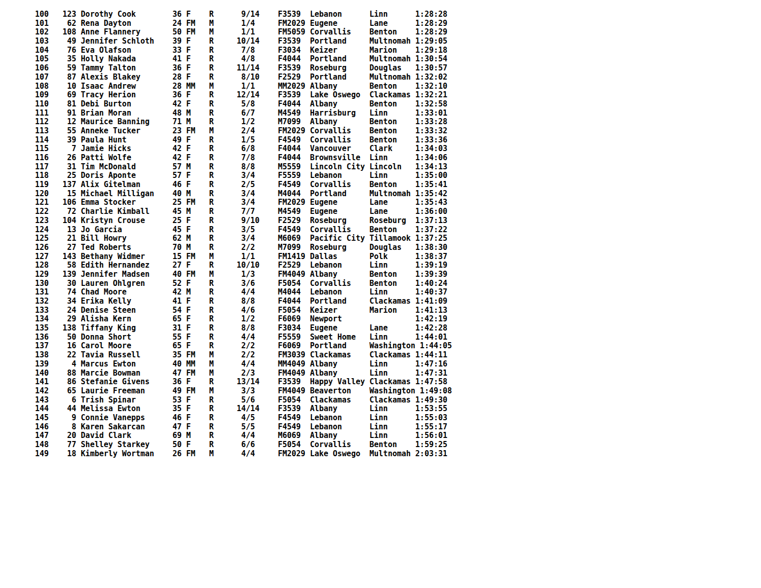100   123 Dorothy Cook        36 F    R      9/14    F3539  Lebanon      Linn      1:28:28
 101    62 Rena Dayton         24 FM   M      1/4     FM2029 Eugene       Lane      1:28:29
 102   108 Anne Flannery       50 FM   M      1/1     FM5059 Corvallis    Benton    1:28:29
 103    49 Jennifer Schloth    39 F    R     10/14    F3539  Portland     Multnomah 1:29:05
 104    76 Eva Olafson         33 F    R      7/8     F3034  Keizer       Marion    1:29:18
 105    35 Holly Nakada        41 F    R      4/8     F4044  Portland     Multnomah 1:30:54
 106    59 Tammy Talton        36 F    R     11/14    F3539  Roseburg     Douglas   1:30:57
 107    87 Alexis Blakey       28 F    R      8/10    F2529  Portland     Multnomah 1:32:02
 108    10 Isaac Andrew        28 MM   M      1/1     MM2029 Albany       Benton    1:32:10
 109    69 Tracy Herion        36 F    R     12/14    F3539  Lake Oswego  Clackamas 1:32:21
 110    81 Debi Burton         42 F    R      5/8     F4044  Albany       Benton    1:32:58
 111    91 Brian Moran         48 M    R      6/7     M4549  Harrisburg   Linn      1:33:01
 112    12 Maurice Banning     71 M    R      1/2     M7099  Albany       Benton    1:33:28
 113    55 Anneke Tucker       23 FM   M      2/4     FM2029 Corvallis    Benton    1:33:32
 114    39 Paula Hunt          49 F    R      1/5     F4549  Corvallis    Benton    1:33:36
 115     7 Jamie Hicks         42 F    R      6/8     F4044  Vancouver    Clark     1:34:03
 116    26 Patti Wolfe         42 F    R      7/8     F4044  Brownsville  Linn      1:34:06
 117    31 Tim McDonald        57 M    R      8/8     M5559  Lincoln City Lincoln   1:34:13
 118    25 Doris Aponte        57 F    R      3/4     F5559  Lebanon      Linn      1:35:00
 119   137 Alix Gitelman       46 F    R      2/5     F4549  Corvallis    Benton    1:35:41
 120    15 Michael Milligan    40 M    R      3/4     M4044  Portland     Multnomah 1:35:42
 121   106 Emma Stocker        25 FM   R      3/4     FM2029 Eugene       Lane      1:35:43
 122    72 Charlie Kimball     45 M    R      7/7     M4549  Eugene       Lane      1:36:00
 123   104 Kristyn Crouse      25 F    R      9/10    F2529  Roseburg     Roseburg  1:37:13
 124    13 Jo Garcia           45 F    R      3/5     F4549  Corvallis    Benton    1:37:22
 125    21 Bill Howry          62 M    R      3/4     M6069  Pacific City Tillamook 1:37:25
 126    27 Ted Roberts         70 M    R      2/2     M7099  Roseburg     Douglas   1:38:30
 127   143 Bethany Widmer      15 FM   M      1/1     FM1419 Dallas       Polk      1:38:37
 128    58 Edith Hernandez     27 F    R     10/10    F2529  Lebanon      Linn      1:39:19
 129   139 Jennifer Madsen     40 FM   M      1/3     FM4049 Albany       Benton    1:39:39
 130    30 Lauren Ohlgren      52 F    R      3/6     F5054  Corvallis    Benton    1:40:24
 131    74 Chad Moore          42 M    R      4/4     M4044  Lebanon      Linn      1:40:37
 132    34 Erika Kelly         41 F    R      8/8     F4044  Portland     Clackamas 1:41:09
 133    24 Denise Steen        54 F    R      4/6     F5054  Keizer       Marion    1:41:13
 134    29 Alisha Kern         65 F    R      1/2     F6069  Newport                1:42:19
 135   138 Tiffany King        31 F    R      8/8     F3034  Eugene       Lane      1:42:28
 136    50 Donna Short         55 F    R      4/4     F5559  Sweet Home   Linn      1:44:01
 137    16 Carol Moore         65 F    R      2/2     F6069  Portland     Washington 1:44:05
 138    22 Tavia Russell       35 FM   M      2/2     FM3039 Clackamas    Clackamas 1:44:11
 139     4 Marcus Ewton        40 MM   M      4/4     MM4049 Albany       Linn      1:47:16
 140    88 Marcie Bowman       47 FM   M      2/3     FM4049 Albany       Linn      1:47:31
 141    86 Stefanie Givens     36 F    R     13/14    F3539  Happy Valley Clackamas 1:47:58
 142    65 Laurie Freeman      49 FM   M      3/3     FM4049 Beaverton    Washington 1:49:08
 143     6 Trish Spinar        53 F    R      5/6     F5054  Clackamas    Clackamas 1:49:30
 144    44 Melissa Ewton       35 F    R     14/14    F3539  Albany       Linn      1:53:55
 145     9 Connie Vanepps      46 F    R      4/5     F4549  Lebanon      Linn      1:55:03
 146     8 Karen Sakarcan      47 F    R      5/5     F4549  Lebanon      Linn      1:55:17
 147    20 David Clark         69 M    R      4/4     M6069  Albany       Linn      1:56:01
 148    77 Shelley Starkey     50 F    R      6/6     F5054  Corvallis    Benton    1:59:25
 149    18 Kimberly Wortman    26 FM   M      4/4     FM2029 Lake Oswego  Multnomah 2:03:31